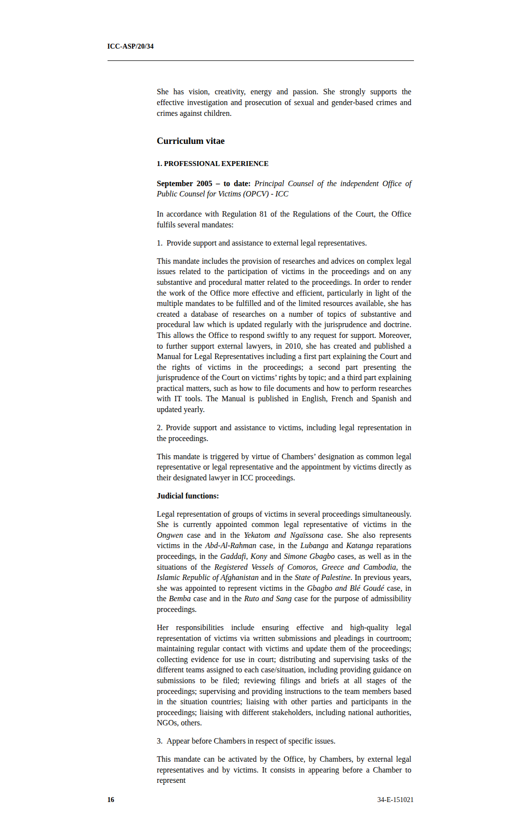ICC-ASP/20/34
She has vision, creativity, energy and passion. She strongly supports the effective investigation and prosecution of sexual and gender-based crimes and crimes against children.
Curriculum vitae
1. PROFESSIONAL EXPERIENCE
September 2005 – to date: Principal Counsel of the independent Office of Public Counsel for Victims (OPCV) - ICC
In accordance with Regulation 81 of the Regulations of the Court, the Office fulfils several mandates:
1. Provide support and assistance to external legal representatives.
This mandate includes the provision of researches and advices on complex legal issues related to the participation of victims in the proceedings and on any substantive and procedural matter related to the proceedings. In order to render the work of the Office more effective and efficient, particularly in light of the multiple mandates to be fulfilled and of the limited resources available, she has created a database of researches on a number of topics of substantive and procedural law which is updated regularly with the jurisprudence and doctrine. This allows the Office to respond swiftly to any request for support. Moreover, to further support external lawyers, in 2010, she has created and published a Manual for Legal Representatives including a first part explaining the Court and the rights of victims in the proceedings; a second part presenting the jurisprudence of the Court on victims’ rights by topic; and a third part explaining practical matters, such as how to file documents and how to perform researches with IT tools. The Manual is published in English, French and Spanish and updated yearly.
2. Provide support and assistance to victims, including legal representation in the proceedings.
This mandate is triggered by virtue of Chambers’ designation as common legal representative or legal representative and the appointment by victims directly as their designated lawyer in ICC proceedings.
Judicial functions:
Legal representation of groups of victims in several proceedings simultaneously. She is currently appointed common legal representative of victims in the Ongwen case and in the Yekatom and Ngaïssona case. She also represents victims in the Abd-Al-Rahman case, in the Lubanga and Katanga reparations proceedings, in the Gaddafi, Kony and Simone Gbagbo cases, as well as in the situations of the Registered Vessels of Comoros, Greece and Cambodia, the Islamic Republic of Afghanistan and in the State of Palestine. In previous years, she was appointed to represent victims in the Gbagbo and Blé Goudé case, in the Bemba case and in the Ruto and Sang case for the purpose of admissibility proceedings.
Her responsibilities include ensuring effective and high-quality legal representation of victims via written submissions and pleadings in courtroom; maintaining regular contact with victims and update them of the proceedings; collecting evidence for use in court; distributing and supervising tasks of the different teams assigned to each case/situation, including providing guidance on submissions to be filed; reviewing filings and briefs at all stages of the proceedings; supervising and providing instructions to the team members based in the situation countries; liaising with other parties and participants in the proceedings; liaising with different stakeholders, including national authorities, NGOs, others.
3. Appear before Chambers in respect of specific issues.
This mandate can be activated by the Office, by Chambers, by external legal representatives and by victims. It consists in appearing before a Chamber to represent
16 34-E-151021